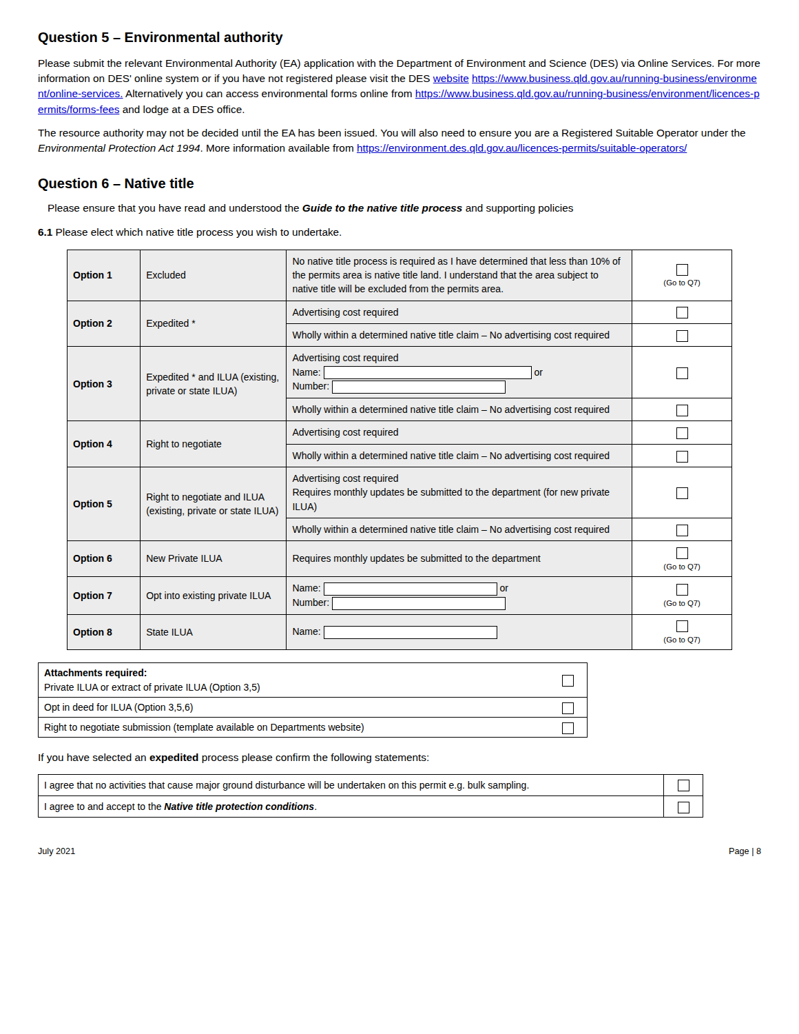Question 5 – Environmental authority
Please submit the relevant Environmental Authority (EA) application with the Department of Environment and Science (DES) via Online Services. For more information on DES' online system or if you have not registered please visit the DES website https://www.business.qld.gov.au/running-business/environment/online-services. Alternatively you can access environmental forms online from https://www.business.qld.gov.au/running-business/environment/licences-permits/forms-fees and lodge at a DES office.
The resource authority may not be decided until the EA has been issued. You will also need to ensure you are a Registered Suitable Operator under the Environmental Protection Act 1994. More information available from https://environment.des.qld.gov.au/licences-permits/suitable-operators/
Question 6 – Native title
Please ensure that you have read and understood the Guide to the native title process and supporting policies
6.1 Please elect which native title process you wish to undertake.
| Option 1 | Excluded | No native title process is required as I have determined that less than 10% of the permits area is native title land. I understand that the area subject to native title will be excluded from the permits area. | (Go to Q7) |
| Option 2 | Expedited * | Advertising cost required | |
| Wholly within a determined native title claim – No advertising cost required | |
| Option 3 | Expedited * and ILUA (existing, private or state ILUA) | Advertising cost required Name: or Number: | |
| Wholly within a determined native title claim – No advertising cost required | |
| Option 4 | Right to negotiate | Advertising cost required | |
| Wholly within a determined native title claim – No advertising cost required | |
| Option 5 | Right to negotiate and ILUA (existing, private or state ILUA) | Advertising cost required Requires monthly updates be submitted to the department (for new private ILUA) | |
| Wholly within a determined native title claim – No advertising cost required | |
| Option 6 | New Private ILUA | Requires monthly updates be submitted to the department | (Go to Q7) |
| Option 7 | Opt into existing private ILUA | Name: or Number: | (Go to Q7) |
| Option 8 | State ILUA | Name: | (Go to Q7) |
| Attachments required: Private ILUA or extract of private ILUA (Option 3,5) | |
| Opt in deed for ILUA (Option 3,5,6) | |
| Right to negotiate submission (template available on Departments website) | |
If you have selected an expedited process please confirm the following statements:
| I agree that no activities that cause major ground disturbance will be undertaken on this permit e.g. bulk sampling. | |
| I agree to and accept to the Native title protection conditions . | |
July 2021 Page | 8